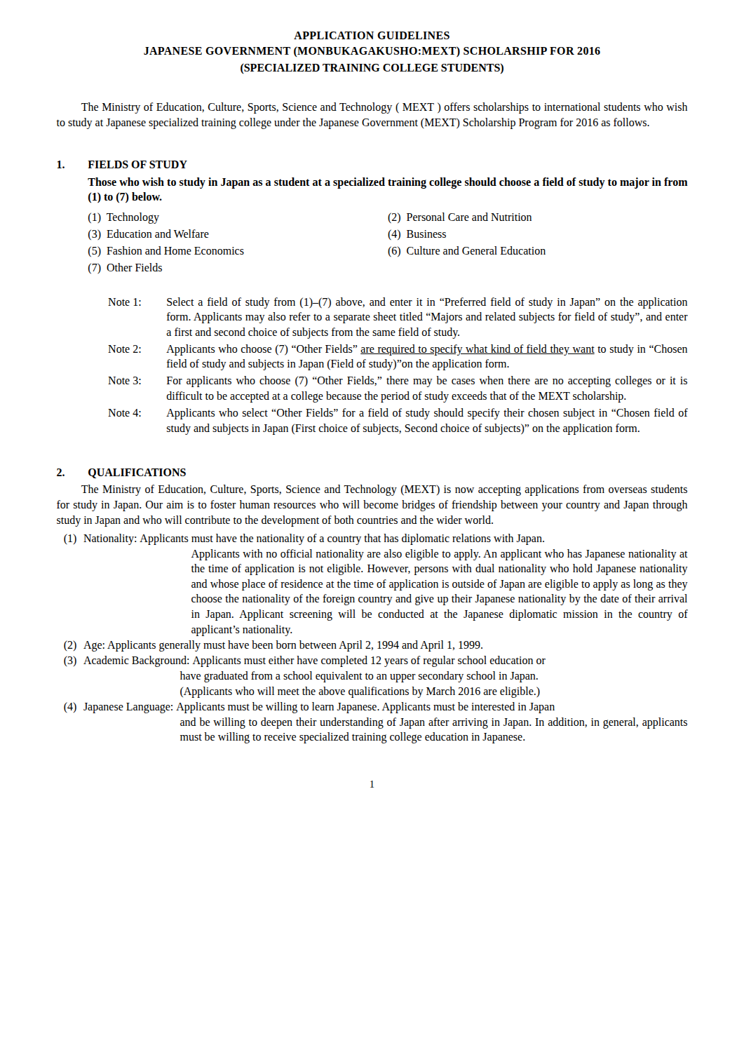APPLICATION GUIDELINES
JAPANESE GOVERNMENT (MONBUKAGAKUSHO:MEXT) SCHOLARSHIP FOR 2016
(SPECIALIZED TRAINING COLLEGE STUDENTS)
The Ministry of Education, Culture, Sports, Science and Technology ( MEXT ) offers scholarships to international students who wish to study at Japanese specialized training college under the Japanese Government (MEXT) Scholarship Program for 2016 as follows.
1. FIELDS OF STUDY
Those who wish to study in Japan as a student at a specialized training college should choose a field of study to major in from (1) to (7) below.
| (1) Technology | (2) Personal Care and Nutrition |
| (3) Education and Welfare | (4) Business |
| (5) Fashion and Home Economics | (6) Culture and General Education |
| (7) Other Fields | |
Note 1:
Select a field of study from (1)–(7) above, and enter it in “Preferred field of study in Japan” on the application form. Applicants may also refer to a separate sheet titled “Majors and related subjects for field of study”, and enter a first and second choice of subjects from the same field of study.
Note 2:
Applicants who choose (7) “Other Fields” are required to specify what kind of field they want to study in “Chosen field of study and subjects in Japan (Field of study)”on the application form.
Note 3:
For applicants who choose (7) “Other Fields,” there may be cases when there are no accepting colleges or it is difficult to be accepted at a college because the period of study exceeds that of the MEXT scholarship.
Note 4:
Applicants who select “Other Fields” for a field of study should specify their chosen subject in “Chosen field of study and subjects in Japan (First choice of subjects, Second choice of subjects)” on the application form.
2. QUALIFICATIONS
The Ministry of Education, Culture, Sports, Science and Technology (MEXT) is now accepting applications from overseas students for study in Japan. Our aim is to foster human resources who will become bridges of friendship between your country and Japan through study in Japan and who will contribute to the development of both countries and the wider world.
(1)
Nationality:
Applicants must have the nationality of a country that has diplomatic relations with Japan.
Applicants with no official nationality are also eligible to apply. An applicant who has Japanese nationality at the time of application is not eligible. However, persons with dual nationality who hold Japanese nationality and whose place of residence at the time of application is outside of Japan are eligible to apply as long as they choose the nationality of the foreign country and give up their Japanese nationality by the date of their arrival in Japan. Applicant screening will be conducted at the Japanese diplomatic mission in the country of applicant’s nationality.
(2)
Age: Applicants generally must have been born between April 2, 1994 and April 1, 1999.
(3)
Academic Background:
Applicants must either have completed 12 years of regular school education or
have graduated from a school equivalent to an upper secondary school in Japan.
(Applicants who will meet the above qualifications by March 2016 are eligible.)
(4)
Japanese Language:
Applicants must be willing to learn Japanese. Applicants must be interested in Japan
and be willing to deepen their understanding of Japan after arriving in Japan. In addition, in general, applicants must be willing to receive specialized training college education in Japanese.
1